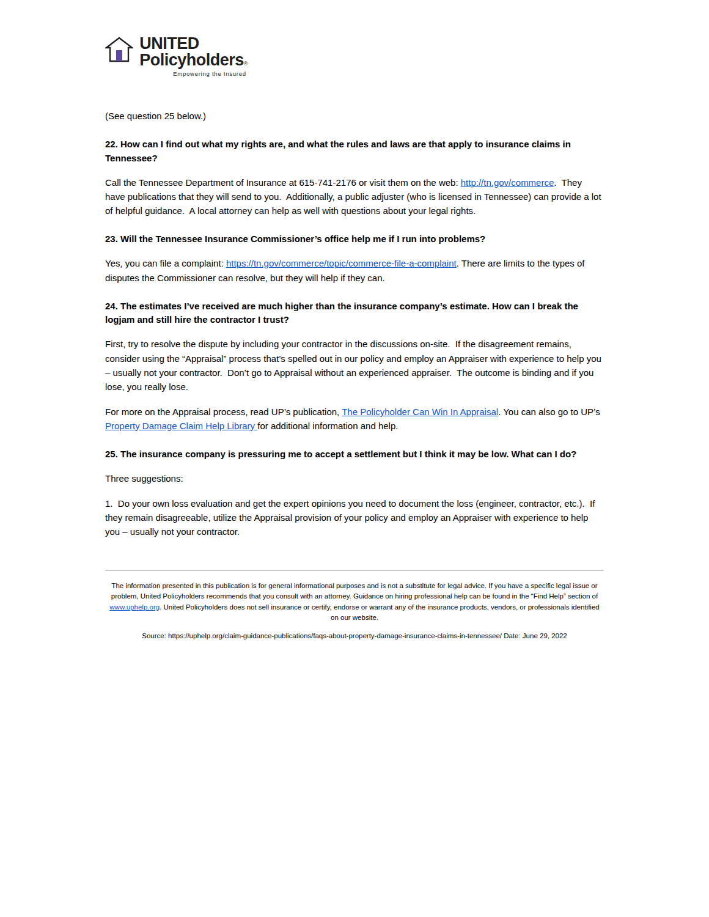UNITED
Policyholders®
Empowering the Insured
(See question 25 below.)
22. How can I find out what my rights are, and what the rules and laws are that apply to insurance claims in Tennessee?
Call the Tennessee Department of Insurance at 615-741-2176 or visit them on the web: http://tn.gov/commerce. They have publications that they will send to you. Additionally, a public adjuster (who is licensed in Tennessee) can provide a lot of helpful guidance. A local attorney can help as well with questions about your legal rights.
23. Will the Tennessee Insurance Commissioner’s office help me if I run into problems?
Yes, you can file a complaint: https://tn.gov/commerce/topic/commerce-file-a-complaint. There are limits to the types of disputes the Commissioner can resolve, but they will help if they can.
24. The estimates I’ve received are much higher than the insurance company’s estimate. How can I break the logjam and still hire the contractor I trust?
First, try to resolve the dispute by including your contractor in the discussions on-site. If the disagreement remains, consider using the “Appraisal” process that’s spelled out in our policy and employ an Appraiser with experience to help you – usually not your contractor. Don’t go to Appraisal without an experienced appraiser. The outcome is binding and if you lose, you really lose.
For more on the Appraisal process, read UP’s publication, The Policyholder Can Win In Appraisal. You can also go to UP’s Property Damage Claim Help Library for additional information and help.
25. The insurance company is pressuring me to accept a settlement but I think it may be low. What can I do?
Three suggestions:
1. Do your own loss evaluation and get the expert opinions you need to document the loss (engineer, contractor, etc.). If they remain disagreeable, utilize the Appraisal provision of your policy and employ an Appraiser with experience to help you – usually not your contractor.
The information presented in this publication is for general informational purposes and is not a substitute for legal advice. If you have a specific legal issue or problem, United Policyholders recommends that you consult with an attorney. Guidance on hiring professional help can be found in the “Find Help” section of www.uphelp.org. United Policyholders does not sell insurance or certify, endorse or warrant any of the insurance products, vendors, or professionals identified on our website.
Source: https://uphelp.org/claim-guidance-publications/faqs-about-property-damage-insurance-claims-in-tennessee/ Date: June 29, 2022